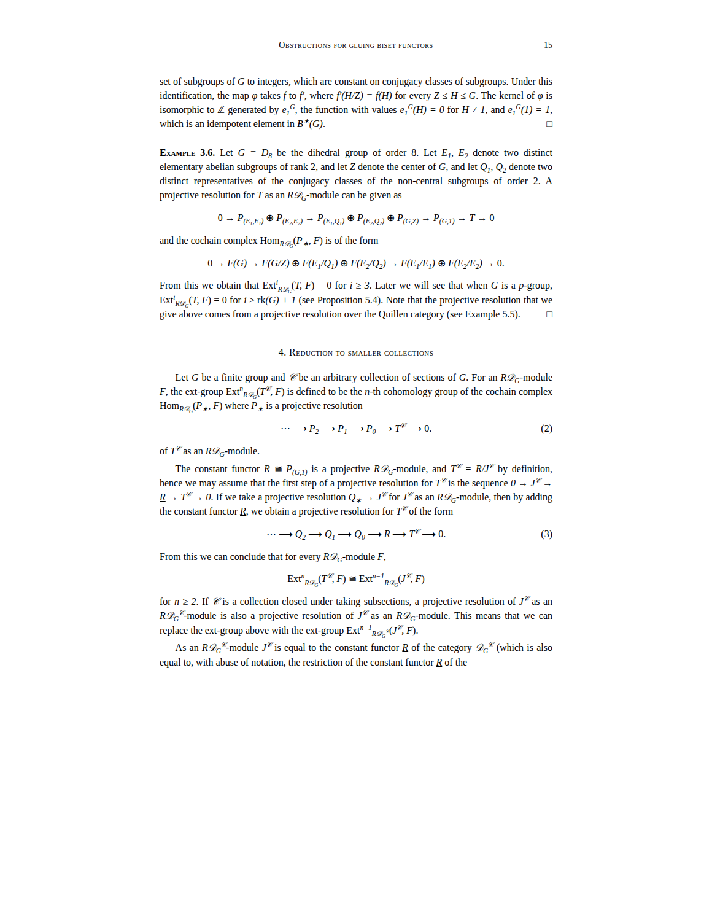Obstructions for gluing biset functors 15
set of subgroups of G to integers, which are constant on conjugacy classes of subgroups. Under this identification, the map φ takes f to f′, where f′(H/Z) = f(H) for every Z ≤ H ≤ G. The kernel of φ is isomorphic to ℤ generated by e1G, the function with values e1G(H) = 0 for H ≠ 1, and e1G(1) = 1, which is an idempotent element in B∗(G). □
Example 3.6. Let G = D8 be the dihedral group of order 8. Let E1, E2 denote two distinct elementary abelian subgroups of rank 2, and let Z denote the center of G, and let Q1, Q2 denote two distinct representatives of the conjugacy classes of the non-central subgroups of order 2. A projective resolution for T as an R𝒟G-module can be given as
0 → P(E1,E1) ⊕ P(E2,E2) → P(E1,Q1) ⊕ P(E2,Q2) ⊕ P(G,Z) → P(G,1) → T → 0
and the cochain complex HomR𝒟G(P∗, F) is of the form
0 → F(G) → F(G/Z) ⊕ F(E1/Q1) ⊕ F(E2/Q2) → F(E1/E1) ⊕ F(E2/E2) → 0.
From this we obtain that ExtiR𝒟G(T, F) = 0 for i ≥ 3. Later we will see that when G is a p-group, ExtiR𝒟G(T, F) = 0 for i ≥ rk(G) + 1 (see Proposition 5.4). Note that the projective resolution that we give above comes from a projective resolution over the Quillen category (see Example 5.5). □
4. Reduction to smaller collections
Let G be a finite group and 𝒞 be an arbitrary collection of sections of G. For an R𝒟G-module F, the ext-group ExtnR𝒟G(T𝒞, F) is defined to be the n-th cohomology group of the cochain complex HomR𝒟G(P∗, F) where P∗ is a projective resolution
⋯ ⟶ P2 ⟶ P1 ⟶ P0 ⟶ T𝒞 ⟶ 0. (2)
of T𝒞 as an R𝒟G-module.
The constant functor R ≅ P(G,1) is a projective R𝒟G-module, and T𝒞 = R/J𝒞 by definition, hence we may assume that the first step of a projective resolution for T𝒞 is the sequence 0 → J𝒞 → R → T𝒞 → 0. If we take a projective resolution Q∗ → J𝒞 for J𝒞 as an R𝒟G-module, then by adding the constant functor R, we obtain a projective resolution for T𝒞 of the form
⋯ ⟶ Q2 ⟶ Q1 ⟶ Q0 ⟶ R ⟶ T𝒞 ⟶ 0. (3)
From this we can conclude that for every R𝒟G-module F,
ExtnR𝒟G(T𝒞, F) ≅ Extn−1R𝒟G(J𝒞, F)
for n ≥ 2. If 𝒞 is a collection closed under taking subsections, a projective resolution of J𝒞 as an R𝒟G𝒞-module is also a projective resolution of J𝒞 as an R𝒟G-module. This means that we can replace the ext-group above with the ext-group Extn−1R𝒟G𝒞(J𝒞, F).
As an R𝒟G𝒞-module J𝒞 is equal to the constant functor R of the category 𝒟G𝒞 (which is also equal to, with abuse of notation, the restriction of the constant functor R of the